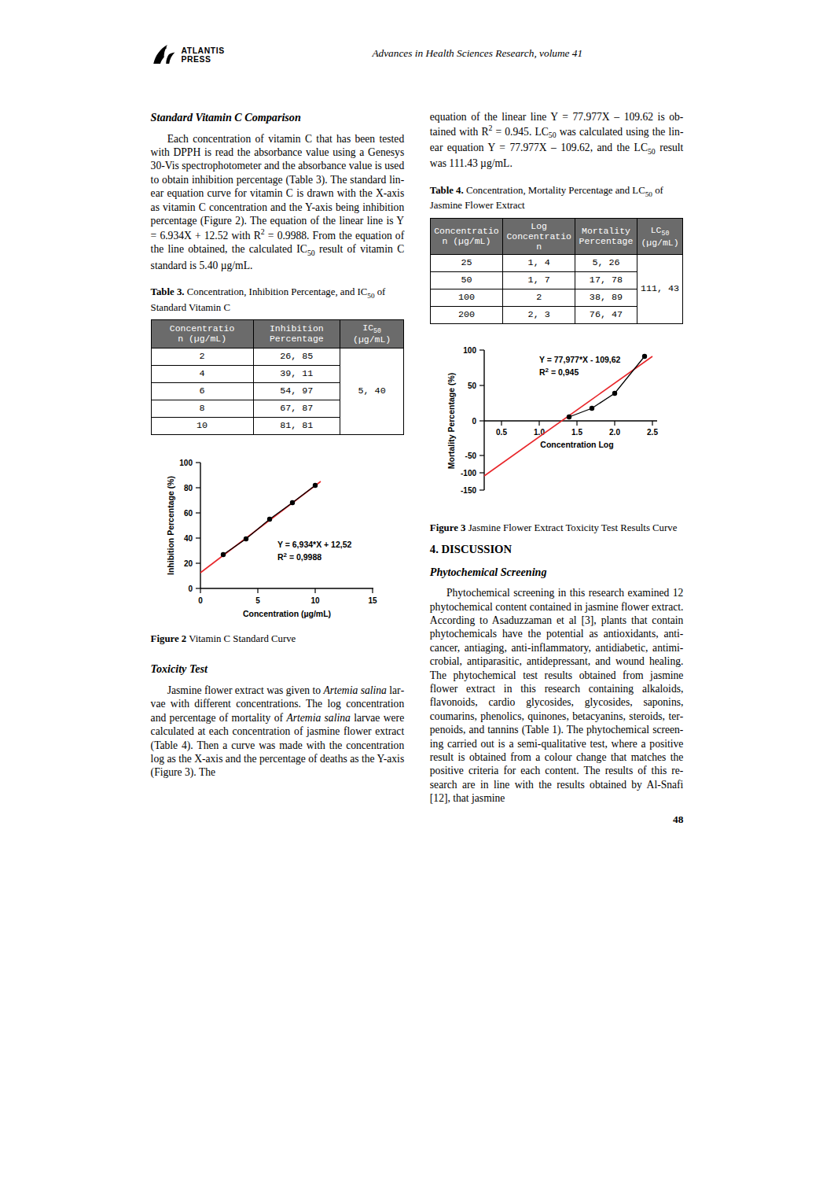ATLANTIS PRESS
Advances in Health Sciences Research, volume 41
Standard Vitamin C Comparison
Each concentration of vitamin C that has been tested with DPPH is read the absorbance value using a Genesys 30-Vis spectrophotometer and the absorbance value is used to obtain inhibition percentage (Table 3). The standard linear equation curve for vitamin C is drawn with the X-axis as vitamin C concentration and the Y-axis being inhibition percentage (Figure 2). The equation of the linear line is Y = 6.934X + 12.52 with R2 = 0.9988. From the equation of the line obtained, the calculated IC50 result of vitamin C standard is 5.40 µg/mL.
Table 3. Concentration, Inhibition Percentage, and IC50 of Standard Vitamin C
| Concentratio n (µg/mL) | Inhibition Percentage | IC 50 (µg/mL) |
| --- | --- | --- |
| 2 | 26, 85 | 5, 40 |
| 4 | 39, 11 |
| 6 | 54, 97 |
| 8 | 67, 87 |
| 10 | 81, 81 |
0 20 40 60 80 100 0 5 10 15 Concentration (µg/mL) Inhibition Percentage (%) Y = 6,934*X + 12,52 R2 = 0,9988
Figure 2 Vitamin C Standard Curve
Toxicity Test
Jasmine flower extract was given to Artemia salina larvae with different concentrations. The log concentration and percentage of mortality of Artemia salina larvae were calculated at each concentration of jasmine flower extract (Table 4). Then a curve was made with the concentration log as the X-axis and the percentage of deaths as the Y-axis (Figure 3). The
equation of the linear line Y = 77.977X – 109.62 is obtained with R2 = 0.945. LC50 was calculated using the linear equation Y = 77.977X – 109.62, and the LC50 result was 111.43 µg/mL.
Table 4. Concentration, Mortality Percentage and LC50 of Jasmine Flower Extract
| Concentratio n (µg/mL) | Log Concentratio n | Mortality Percentage | LC 50 (µg/mL) |
| --- | --- | --- | --- |
| 25 | 1, 4 | 5, 26 | 111, 43 |
| 50 | 1, 7 | 17, 78 |
| 100 | 2 | 38, 89 |
| 200 | 2, 3 | 76, 47 |
100 50 0 -50 -100 -150 0.5 1.0 1.5 2.0 2.5 Concentration Log Mortality Percentage (%) Y = 77,977*X - 109,62 R2 = 0,945
Figure 3 Jasmine Flower Extract Toxicity Test Results Curve
4. DISCUSSION
Phytochemical Screening
Phytochemical screening in this research examined 12 phytochemical content contained in jasmine flower extract. According to Asaduzzaman et al [3], plants that contain phytochemicals have the potential as antioxidants, anticancer, antiaging, anti-inflammatory, antidiabetic, antimicrobial, antiparasitic, antidepressant, and wound healing. The phytochemical test results obtained from jasmine flower extract in this research containing alkaloids, flavonoids, cardio glycosides, glycosides, saponins, coumarins, phenolics, quinones, betacyanins, steroids, terpenoids, and tannins (Table 1). The phytochemical screening carried out is a semi-qualitative test, where a positive result is obtained from a colour change that matches the positive criteria for each content. The results of this research are in line with the results obtained by Al-Snafi [12], that jasmine
48